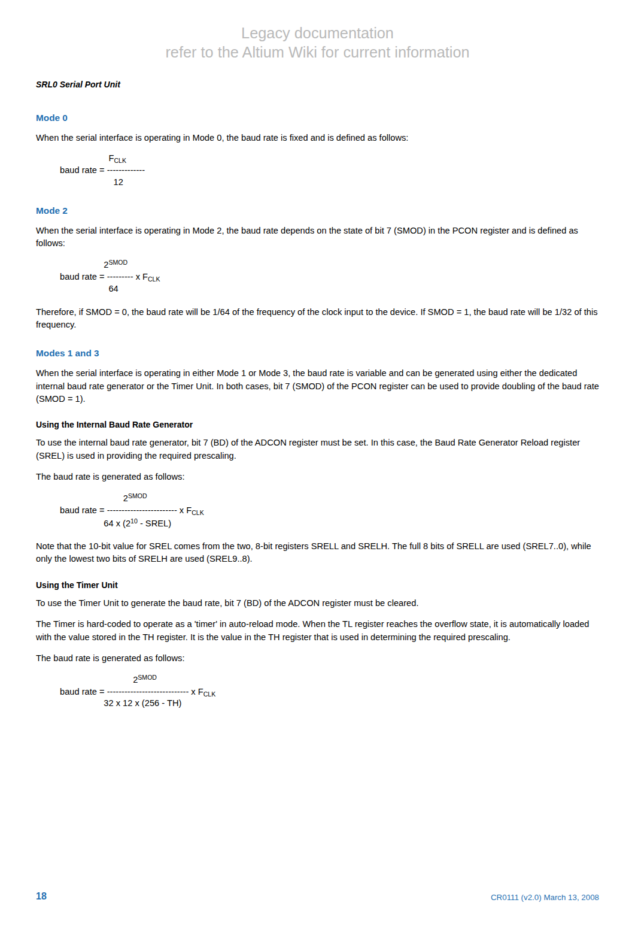Legacy documentation
refer to the Altium Wiki for current information
SRL0 Serial Port Unit
Mode 0
When the serial interface is operating in Mode 0, the baud rate is fixed and is defined as follows:
FCLK baud rate = ------------- 12
Mode 2
When the serial interface is operating in Mode 2, the baud rate depends on the state of bit 7 (SMOD) in the PCON register and is defined as follows:
2SMOD baud rate = --------- x FCLK 64
Therefore, if SMOD = 0, the baud rate will be 1/64 of the frequency of the clock input to the device. If SMOD = 1, the baud rate will be 1/32 of this frequency.
Modes 1 and 3
When the serial interface is operating in either Mode 1 or Mode 3, the baud rate is variable and can be generated using either the dedicated internal baud rate generator or the Timer Unit. In both cases, bit 7 (SMOD) of the PCON register can be used to provide doubling of the baud rate (SMOD = 1).
Using the Internal Baud Rate Generator
To use the internal baud rate generator, bit 7 (BD) of the ADCON register must be set. In this case, the Baud Rate Generator Reload register (SREL) is used in providing the required prescaling.
The baud rate is generated as follows:
2SMOD baud rate = ------------------------ x FCLK 64 x (210 - SREL)
Note that the 10-bit value for SREL comes from the two, 8-bit registers SRELL and SRELH. The full 8 bits of SRELL are used (SREL7..0), while only the lowest two bits of SRELH are used (SREL9..8).
Using the Timer Unit
To use the Timer Unit to generate the baud rate, bit 7 (BD) of the ADCON register must be cleared.
The Timer is hard-coded to operate as a 'timer' in auto-reload mode. When the TL register reaches the overflow state, it is automatically loaded with the value stored in the TH register. It is the value in the TH register that is used in determining the required prescaling.
The baud rate is generated as follows:
2SMOD baud rate = ---------------------------- x FCLK 32 x 12 x (256 - TH)
18 CR0111 (v2.0) March 13, 2008